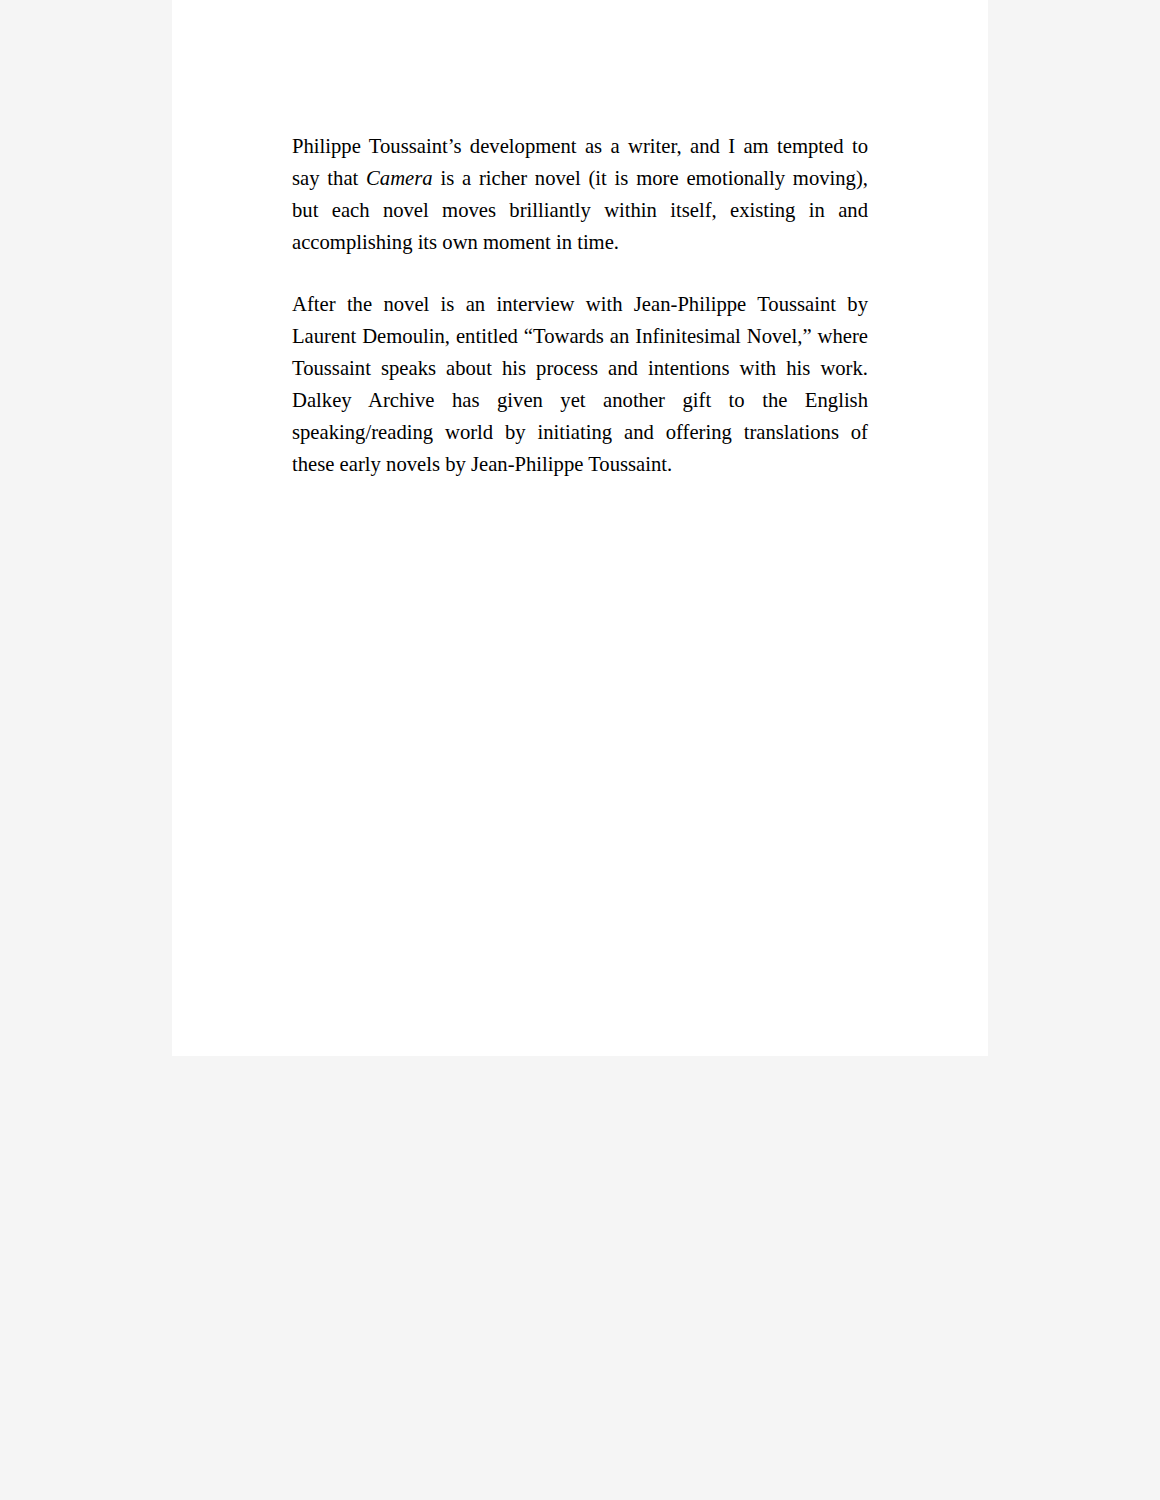Philippe Toussaint’s development as a writer, and I am tempted to say that Camera is a richer novel (it is more emotionally moving), but each novel moves brilliantly within itself, existing in and accomplishing its own moment in time.
After the novel is an interview with Jean-Philippe Toussaint by Laurent Demoulin, entitled “Towards an Infinitesimal Novel,” where Toussaint speaks about his process and intentions with his work. Dalkey Archive has given yet another gift to the English speaking/reading world by initiating and offering translations of these early novels by Jean-Philippe Toussaint.